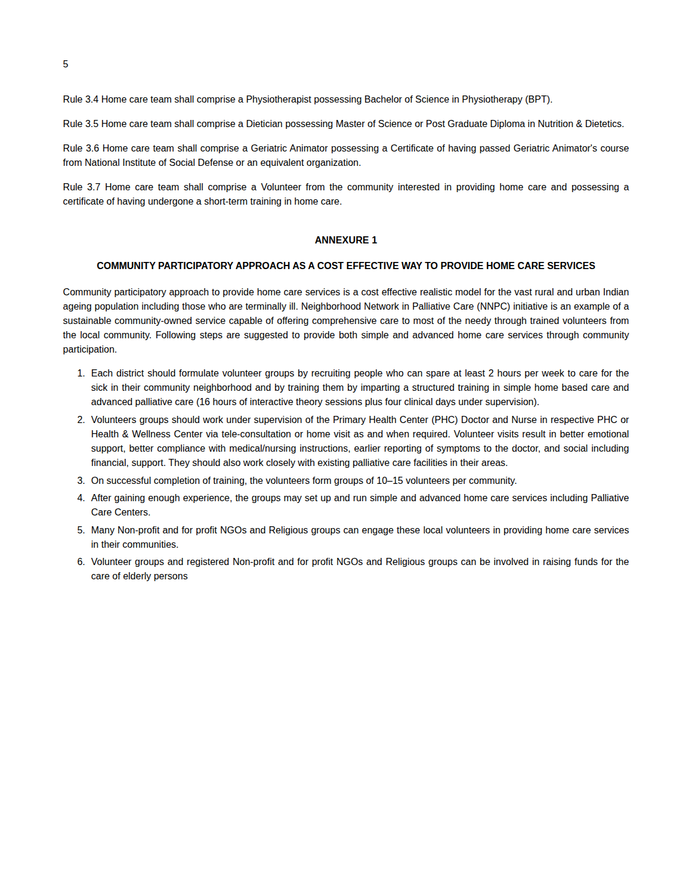5
Rule 3.4 Home care team shall comprise a Physiotherapist possessing Bachelor of Science in Physiotherapy (BPT).
Rule 3.5 Home care team shall comprise a Dietician possessing Master of Science or Post Graduate Diploma in Nutrition & Dietetics.
Rule 3.6 Home care team shall comprise a Geriatric Animator possessing a Certificate of having passed Geriatric Animator's course from National Institute of Social Defense or an equivalent organization.
Rule 3.7 Home care team shall comprise a Volunteer from the community interested in providing home care and possessing a certificate of having undergone a short-term training in home care.
ANNEXURE 1
COMMUNITY PARTICIPATORY APPROACH AS A COST EFFECTIVE WAY TO PROVIDE HOME CARE SERVICES
Community participatory approach to provide home care services is a cost effective realistic model for the vast rural and urban Indian ageing population including those who are terminally ill. Neighborhood Network in Palliative Care (NNPC) initiative is an example of a sustainable community-owned service capable of offering comprehensive care to most of the needy through trained volunteers from the local community. Following steps are suggested to provide both simple and advanced home care services through community participation.
Each district should formulate volunteer groups by recruiting people who can spare at least 2 hours per week to care for the sick in their community neighborhood and by training them by imparting a structured training in simple home based care and advanced palliative care (16 hours of interactive theory sessions plus four clinical days under supervision).
Volunteers groups should work under supervision of the Primary Health Center (PHC) Doctor and Nurse in respective PHC or Health & Wellness Center via tele-consultation or home visit as and when required. Volunteer visits result in better emotional support, better compliance with medical/nursing instructions, earlier reporting of symptoms to the doctor, and social including financial, support. They should also work closely with existing palliative care facilities in their areas.
On successful completion of training, the volunteers form groups of 10–15 volunteers per community.
After gaining enough experience, the groups may set up and run simple and advanced home care services including Palliative Care Centers.
Many Non-profit and for profit NGOs and Religious groups can engage these local volunteers in providing home care services in their communities.
Volunteer groups and registered Non-profit and for profit NGOs and Religious groups can be involved in raising funds for the care of elderly persons